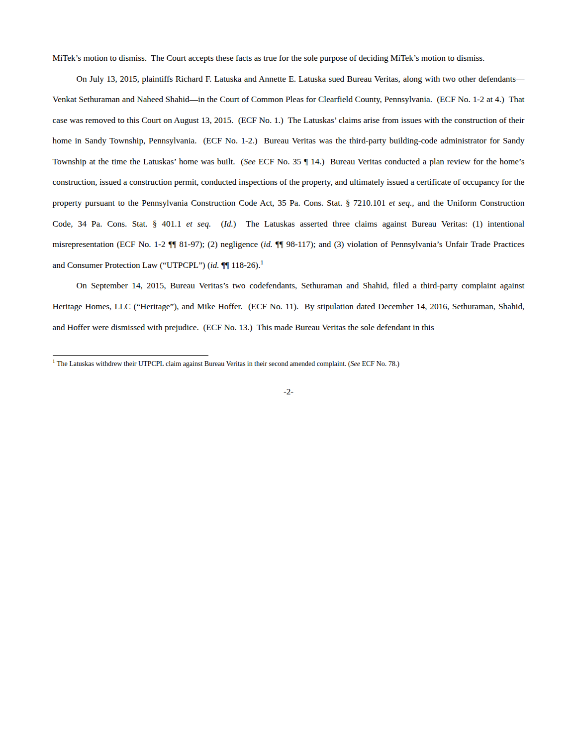MiTek’s motion to dismiss. The Court accepts these facts as true for the sole purpose of deciding MiTek’s motion to dismiss.
On July 13, 2015, plaintiffs Richard F. Latuska and Annette E. Latuska sued Bureau Veritas, along with two other defendants—Venkat Sethuraman and Naheed Shahid—in the Court of Common Pleas for Clearfield County, Pennsylvania. (ECF No. 1-2 at 4.) That case was removed to this Court on August 13, 2015. (ECF No. 1.) The Latuskas’ claims arise from issues with the construction of their home in Sandy Township, Pennsylvania. (ECF No. 1-2.) Bureau Veritas was the third-party building-code administrator for Sandy Township at the time the Latuskas’ home was built. (See ECF No. 35 ¶ 14.) Bureau Veritas conducted a plan review for the home’s construction, issued a construction permit, conducted inspections of the property, and ultimately issued a certificate of occupancy for the property pursuant to the Pennsylvania Construction Code Act, 35 Pa. Cons. Stat. § 7210.101 et seq., and the Uniform Construction Code, 34 Pa. Cons. Stat. § 401.1 et seq. (Id.) The Latuskas asserted three claims against Bureau Veritas: (1) intentional misrepresentation (ECF No. 1-2 ¶¶ 81-97); (2) negligence (id. ¶¶ 98-117); and (3) violation of Pennsylvania’s Unfair Trade Practices and Consumer Protection Law (“UTPCPL”) (id. ¶¶ 118-26).1
On September 14, 2015, Bureau Veritas’s two codefendants, Sethuraman and Shahid, filed a third-party complaint against Heritage Homes, LLC (“Heritage”), and Mike Hoffer. (ECF No. 11). By stipulation dated December 14, 2016, Sethuraman, Shahid, and Hoffer were dismissed with prejudice. (ECF No. 13.) This made Bureau Veritas the sole defendant in this
1 The Latuskas withdrew their UTPCPL claim against Bureau Veritas in their second amended complaint. (See ECF No. 78.)
-2-